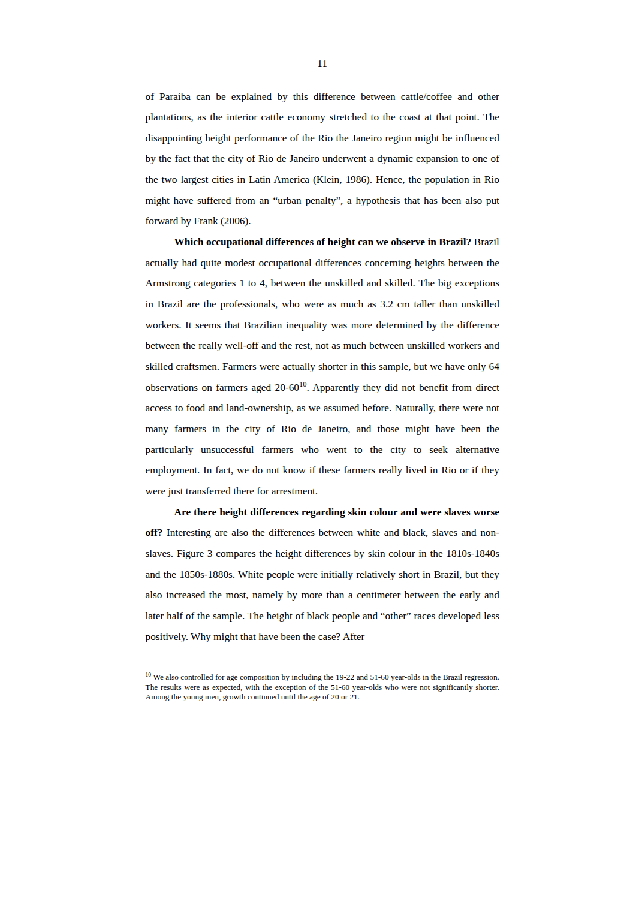11
of Paraíba can be explained by this difference between cattle/coffee and other plantations, as the interior cattle economy stretched to the coast at that point. The disappointing height performance of the Rio the Janeiro region might be influenced by the fact that the city of Rio de Janeiro underwent a dynamic expansion to one of the two largest cities in Latin America (Klein, 1986). Hence, the population in Rio might have suffered from an “urban penalty”, a hypothesis that has been also put forward by Frank (2006).
Which occupational differences of height can we observe in Brazil? Brazil actually had quite modest occupational differences concerning heights between the Armstrong categories 1 to 4, between the unskilled and skilled. The big exceptions in Brazil are the professionals, who were as much as 3.2 cm taller than unskilled workers. It seems that Brazilian inequality was more determined by the difference between the really well-off and the rest, not as much between unskilled workers and skilled craftsmen. Farmers were actually shorter in this sample, but we have only 64 observations on farmers aged 20-6010. Apparently they did not benefit from direct access to food and land-ownership, as we assumed before. Naturally, there were not many farmers in the city of Rio de Janeiro, and those might have been the particularly unsuccessful farmers who went to the city to seek alternative employment. In fact, we do not know if these farmers really lived in Rio or if they were just transferred there for arrestment.
Are there height differences regarding skin colour and were slaves worse off? Interesting are also the differences between white and black, slaves and non-slaves. Figure 3 compares the height differences by skin colour in the 1810s-1840s and the 1850s-1880s. White people were initially relatively short in Brazil, but they also increased the most, namely by more than a centimeter between the early and later half of the sample. The height of black people and “other” races developed less positively. Why might that have been the case? After
10 We also controlled for age composition by including the 19-22 and 51-60 year-olds in the Brazil regression. The results were as expected, with the exception of the 51-60 year-olds who were not significantly shorter. Among the young men, growth continued until the age of 20 or 21.